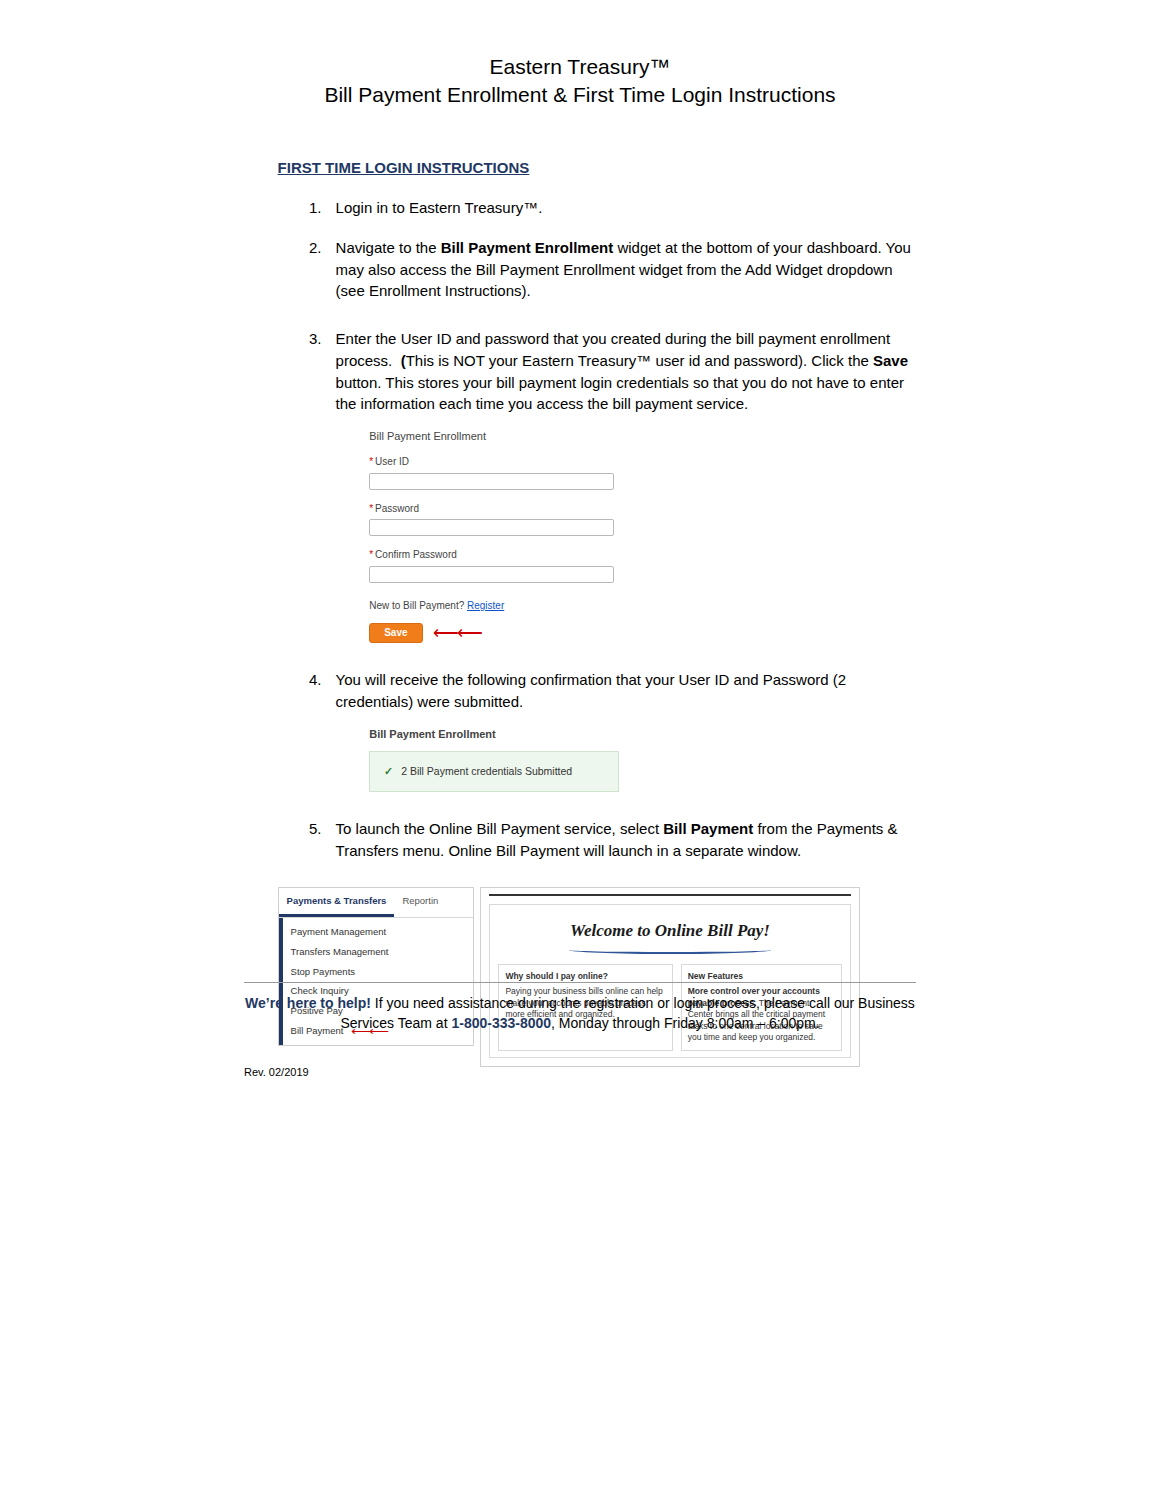Eastern Treasury™
Bill Payment Enrollment & First Time Login Instructions
FIRST TIME LOGIN INSTRUCTIONS
Login in to Eastern Treasury™.
Navigate to the Bill Payment Enrollment widget at the bottom of your dashboard. You may also access the Bill Payment Enrollment widget from the Add Widget dropdown (see Enrollment Instructions).
Enter the User ID and password that you created during the bill payment enrollment process. (This is NOT your Eastern Treasury™ user id and password). Click the Save button. This stores your bill payment login credentials so that you do not have to enter the information each time you access the bill payment service.
Bill Payment Enrollment
*User ID
*Password
*Confirm Password
New to Bill Payment? Register
Save ⟵⟵
You will receive the following confirmation that your User ID and Password (2 credentials) were submitted.
Bill Payment Enrollment
✓2 Bill Payment credentials Submitted
To launch the Online Bill Payment service, select Bill Payment from the Payments & Transfers menu. Online Bill Payment will launch in a separate window.
Payments & Transfers
Reportin
Payment Management
Transfers Management
Stop Payments
Check Inquiry
Positive Pay
Bill Payment ⟵⟵
Welcome to Online Bill Pay!
Why should I pay online?
Paying your business bills online can help make your accounts payable process more efficient and organized.
New Features
More control over your accounts payable process. The Payment Center brings all the critical payment tasks to one central location to save you time and keep you organized.
We’re here to help! If you need assistance during the registration or login process, please call our Business Services Team at 1-800-333-8000, Monday through Friday 8:00am – 6:00pm.
Rev. 02/2019